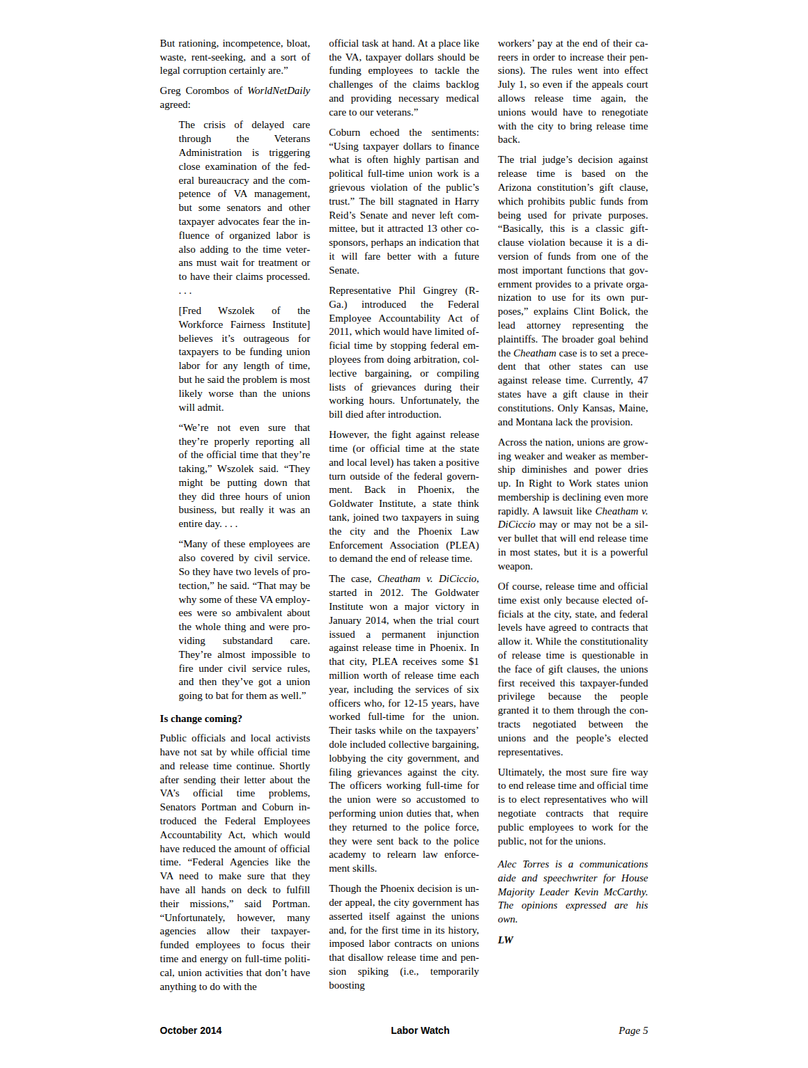But rationing, incompetence, bloat, waste, rent-seeking, and a sort of legal corruption certainly are.”
Greg Corombos of WorldNetDaily agreed:
The crisis of delayed care through the Veterans Administration is triggering close examination of the federal bureaucracy and the competence of VA management, but some senators and other taxpayer advocates fear the influence of organized labor is also adding to the time veterans must wait for treatment or to have their claims processed. . . .
[Fred Wszolek of the Workforce Fairness Institute] believes it’s outrageous for taxpayers to be funding union labor for any length of time, but he said the problem is most likely worse than the unions will admit.
“We’re not even sure that they’re properly reporting all of the official time that they’re taking,” Wszolek said. “They might be putting down that they did three hours of union business, but really it was an entire day. . . .
“Many of these employees are also covered by civil service. So they have two levels of protection,” he said. “That may be why some of these VA employees were so ambivalent about the whole thing and were providing substandard care. They’re almost impossible to fire under civil service rules, and then they’ve got a union going to bat for them as well.”
Is change coming?
Public officials and local activists have not sat by while official time and release time continue. Shortly after sending their letter about the VA’s official time problems, Senators Portman and Coburn introduced the Federal Employees Accountability Act, which would have reduced the amount of official time. “Federal Agencies like the VA need to make sure that they have all hands on deck to fulfill their missions,” said Portman. “Unfortunately, however, many agencies allow their taxpayer-funded employees to focus their time and energy on full-time political, union activities that don’t have anything to do with the
official task at hand. At a place like the VA, taxpayer dollars should be funding employees to tackle the challenges of the claims backlog and providing necessary medical care to our veterans.”
Coburn echoed the sentiments: “Using taxpayer dollars to finance what is often highly partisan and political full-time union work is a grievous violation of the public’s trust.” The bill stagnated in Harry Reid’s Senate and never left committee, but it attracted 13 other co-sponsors, perhaps an indication that it will fare better with a future Senate.
Representative Phil Gingrey (R-Ga.) introduced the Federal Employee Accountability Act of 2011, which would have limited official time by stopping federal employees from doing arbitration, collective bargaining, or compiling lists of grievances during their working hours. Unfortunately, the bill died after introduction.
However, the fight against release time (or official time at the state and local level) has taken a positive turn outside of the federal government. Back in Phoenix, the Goldwater Institute, a state think tank, joined two taxpayers in suing the city and the Phoenix Law Enforcement Association (PLEA) to demand the end of release time.
The case, Cheatham v. DiCiccio, started in 2012. The Goldwater Institute won a major victory in January 2014, when the trial court issued a permanent injunction against release time in Phoenix. In that city, PLEA receives some $1 million worth of release time each year, including the services of six officers who, for 12-15 years, have worked full-time for the union. Their tasks while on the taxpayers’ dole included collective bargaining, lobbying the city government, and filing grievances against the city. The officers working full-time for the union were so accustomed to performing union duties that, when they returned to the police force, they were sent back to the police academy to relearn law enforcement skills.
Though the Phoenix decision is under appeal, the city government has asserted itself against the unions and, for the first time in its history, imposed labor contracts on unions that disallow release time and pension spiking (i.e., temporarily boosting
workers’ pay at the end of their careers in order to increase their pensions). The rules went into effect July 1, so even if the appeals court allows release time again, the unions would have to renegotiate with the city to bring release time back.
The trial judge’s decision against release time is based on the Arizona constitution’s gift clause, which prohibits public funds from being used for private purposes. “Basically, this is a classic gift-clause violation because it is a diversion of funds from one of the most important functions that government provides to a private organization to use for its own purposes,” explains Clint Bolick, the lead attorney representing the plaintiffs. The broader goal behind the Cheatham case is to set a precedent that other states can use against release time. Currently, 47 states have a gift clause in their constitutions. Only Kansas, Maine, and Montana lack the provision.
Across the nation, unions are growing weaker and weaker as membership diminishes and power dries up. In Right to Work states union membership is declining even more rapidly. A lawsuit like Cheatham v. DiCiccio may or may not be a silver bullet that will end release time in most states, but it is a powerful weapon.
Of course, release time and official time exist only because elected officials at the city, state, and federal levels have agreed to contracts that allow it. While the constitutionality of release time is questionable in the face of gift clauses, the unions first received this taxpayer-funded privilege because the people granted it to them through the contracts negotiated between the unions and the people’s elected representatives.
Ultimately, the most sure fire way to end release time and official time is to elect representatives who will negotiate contracts that require public employees to work for the public, not for the unions.
Alec Torres is a communications aide and speechwriter for House Majority Leader Kevin McCarthy. The opinions expressed are his own.
LW
October 2014
Labor Watch
Page 5